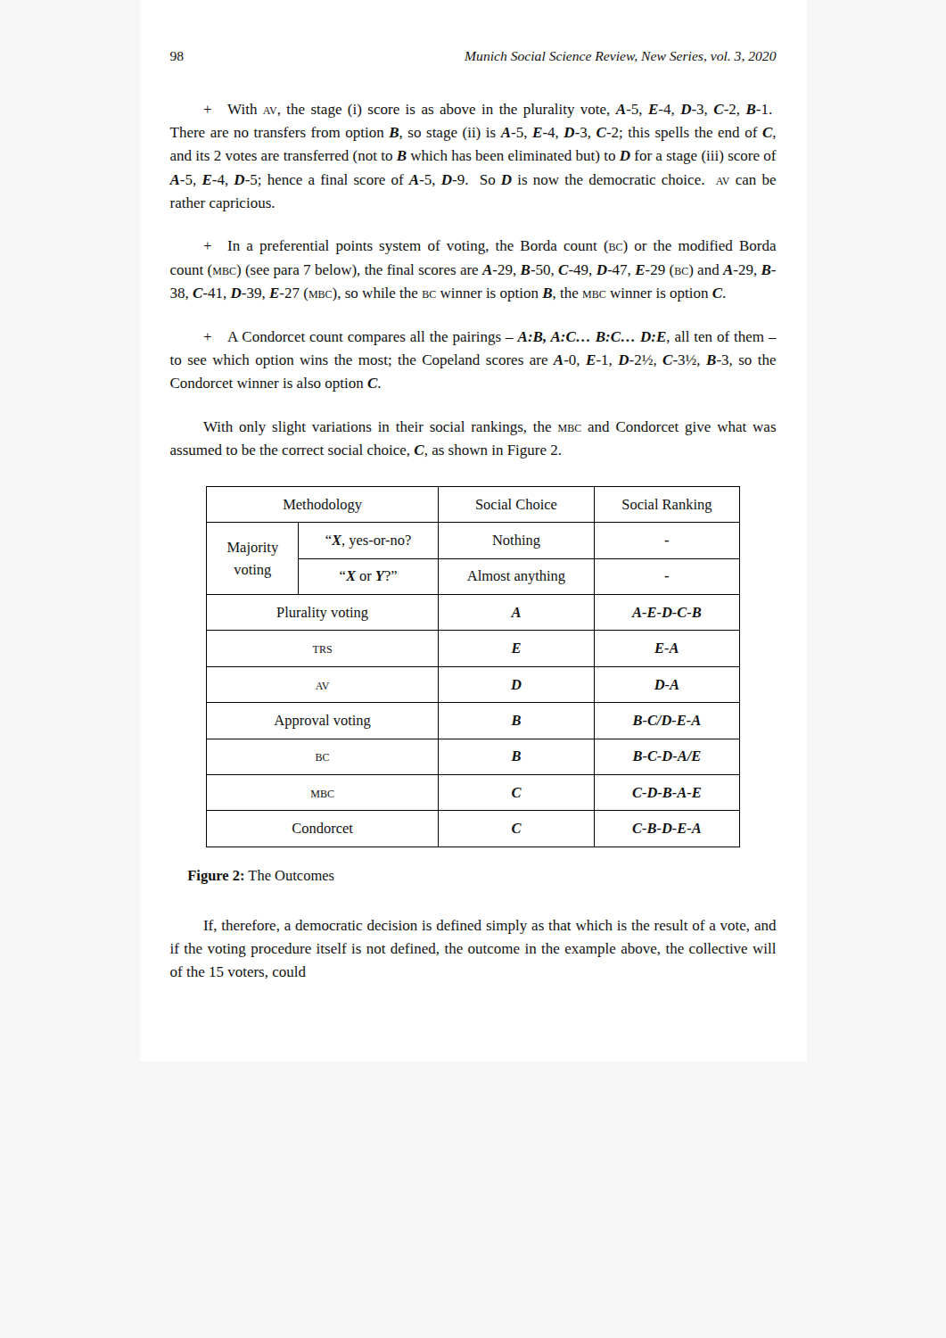98 Munich Social Science Review, New Series, vol. 3, 2020
+With av, the stage (i) score is as above in the plurality vote, A-5, E-4, D-3, C-2, B-1. There are no transfers from option B, so stage (ii) is A-5, E-4, D-3, C-2; this spells the end of C, and its 2 votes are transferred (not to B which has been eliminated but) to D for a stage (iii) score of A-5, E-4, D-5; hence a final score of A-5, D-9. So D is now the democratic choice. av can be rather capricious.
+In a preferential points system of voting, the Borda count (bc) or the modified Borda count (mbc) (see para 7 below), the final scores are A-29, B-50, C-49, D-47, E-29 (bc) and A-29, B-38, C-41, D-39, E-27 (mbc), so while the bc winner is option B, the mbc winner is option C.
+A Condorcet count compares all the pairings – A:B, A:C… B:C… D:E, all ten of them – to see which option wins the most; the Copeland scores are A-0, E-1, D-2½, C-3½, B-3, so the Condorcet winner is also option C.
With only slight variations in their social rankings, the mbc and Condorcet give what was assumed to be the correct social choice, C, as shown in Figure 2.
| Methodology | Social Choice | Social Ranking |
| Majority voting | “ X , yes-or-no? | Nothing | - |
| “ X or Y ?” | Almost anything | - |
| Plurality voting | A | A-E-D-C-B |
| trs | E | E-A |
| av | D | D-A |
| Approval voting | B | B-C/D-E-A |
| bc | B | B-C-D-A/E |
| mbc | C | C-D-B-A-E |
| Condorcet | C | C-B-D-E-A |
Figure 2: The Outcomes
If, therefore, a democratic decision is defined simply as that which is the result of a vote, and if the voting procedure itself is not defined, the outcome in the example above, the collective will of the 15 voters, could